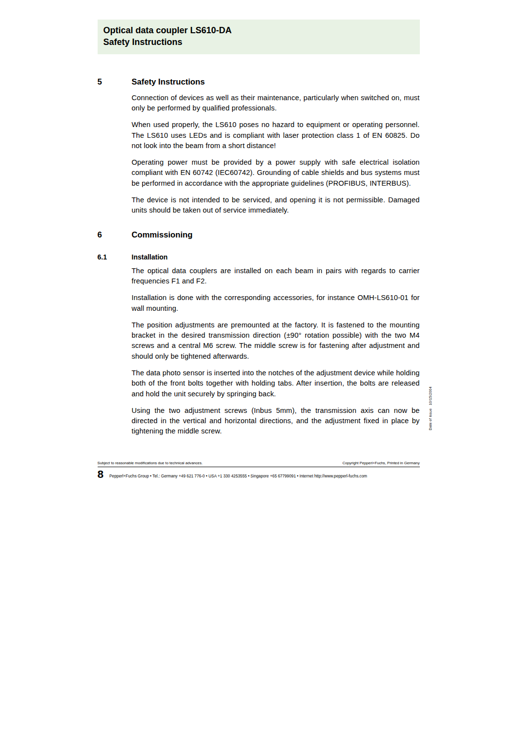Optical data coupler LS610-DA Safety Instructions
5
Safety Instructions
Connection of devices as well as their maintenance, particularly when switched on, must only be performed by qualified professionals.
When used properly, the LS610 poses no hazard to equipment or operating personnel. The LS610 uses LEDs and is compliant with laser protection class 1 of EN 60825. Do not look into the beam from a short distance!
Operating power must be provided by a power supply with safe electrical isolation compliant with EN 60742 (IEC60742). Grounding of cable shields and bus systems must be performed in accordance with the appropriate guidelines (PROFIBUS, INTERBUS).
The device is not intended to be serviced, and opening it is not permissible. Damaged units should be taken out of service immediately.
6
Commissioning
6.1
Installation
The optical data couplers are installed on each beam in pairs with regards to carrier frequencies F1 and F2.
Installation is done with the corresponding accessories, for instance OMH-LS610-01 for wall mounting.
The position adjustments are premounted at the factory. It is fastened to the mounting bracket in the desired transmission direction (±90° rotation possible) with the two M4 screws and a central M6 screw. The middle screw is for fastening after adjustment and should only be tightened afterwards.
The data photo sensor is inserted into the notches of the adjustment device while holding both of the front bolts together with holding tabs. After insertion, the bolts are released and hold the unit securely by springing back.
Using the two adjustment screws (Inbus 5mm), the transmission axis can now be directed in the vertical and horizontal directions, and the adjustment fixed in place by tightening the middle screw.
Date of issue 10/15/2004
Subject to reasonable modifications due to technical advances. Copyright Pepperl+Fuchs, Printed in Germany
8 Pepperl+Fuchs Group • Tel.: Germany +49 621 776-0 • USA +1 330 4253555 • Singapore +65 67799091 • Internet http://www.pepperl-fuchs.com